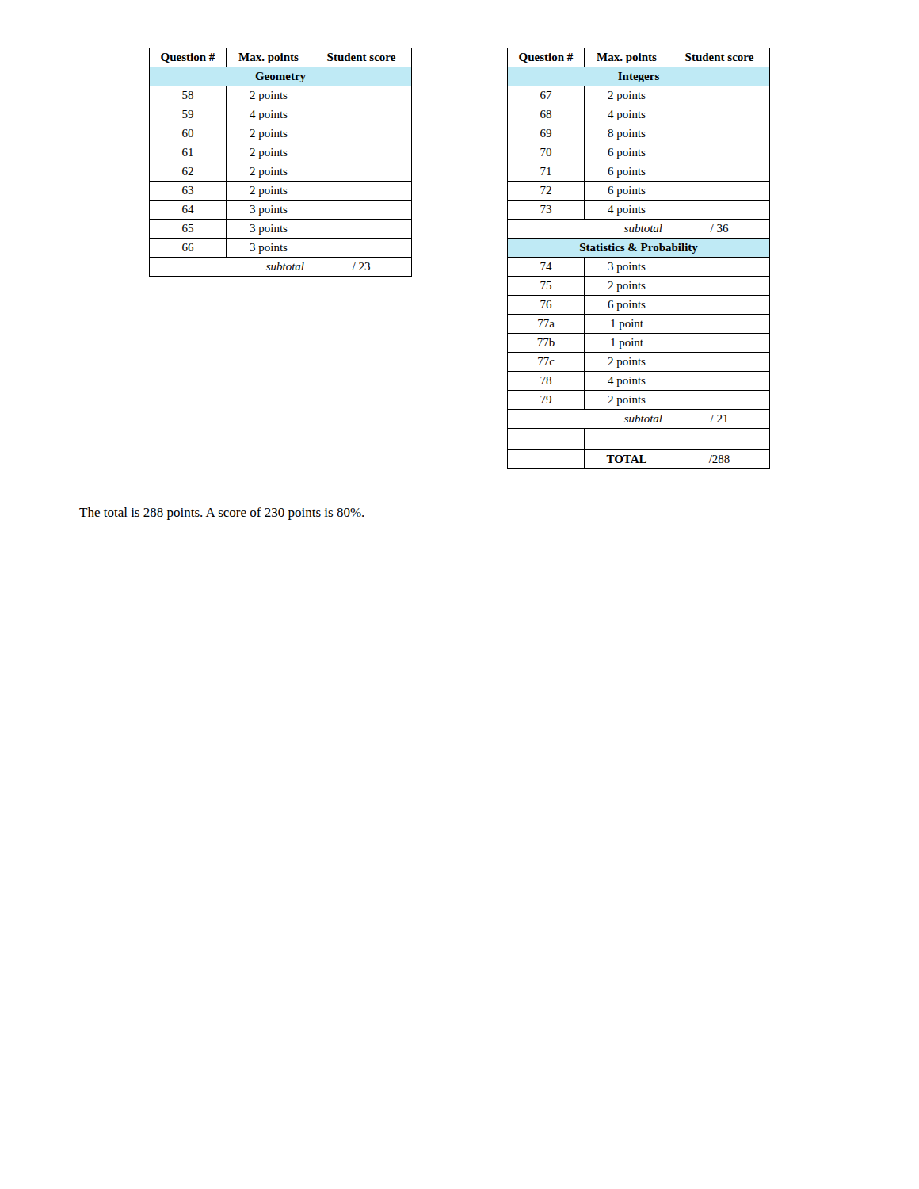| Question # | Max. points | Student score |
| --- | --- | --- |
| Geometry |
| 58 | 2 points | |
| 59 | 4 points | |
| 60 | 2 points | |
| 61 | 2 points | |
| 62 | 2 points | |
| 63 | 2 points | |
| 64 | 3 points | |
| 65 | 3 points | |
| 66 | 3 points | |
| subtotal | / 23 |
| Question # | Max. points | Student score |
| --- | --- | --- |
| Integers |
| 67 | 2 points | |
| 68 | 4 points | |
| 69 | 8 points | |
| 70 | 6 points | |
| 71 | 6 points | |
| 72 | 6 points | |
| 73 | 4 points | |
| subtotal | / 36 |
| Statistics & Probability |
| 74 | 3 points | |
| 75 | 2 points | |
| 76 | 6 points | |
| 77a | 1 point | |
| 77b | 1 point | |
| 77c | 2 points | |
| 78 | 4 points | |
| 79 | 2 points | |
| subtotal | / 21 |
| | TOTAL | /288 |
The total is 288 points. A score of 230 points is 80%.